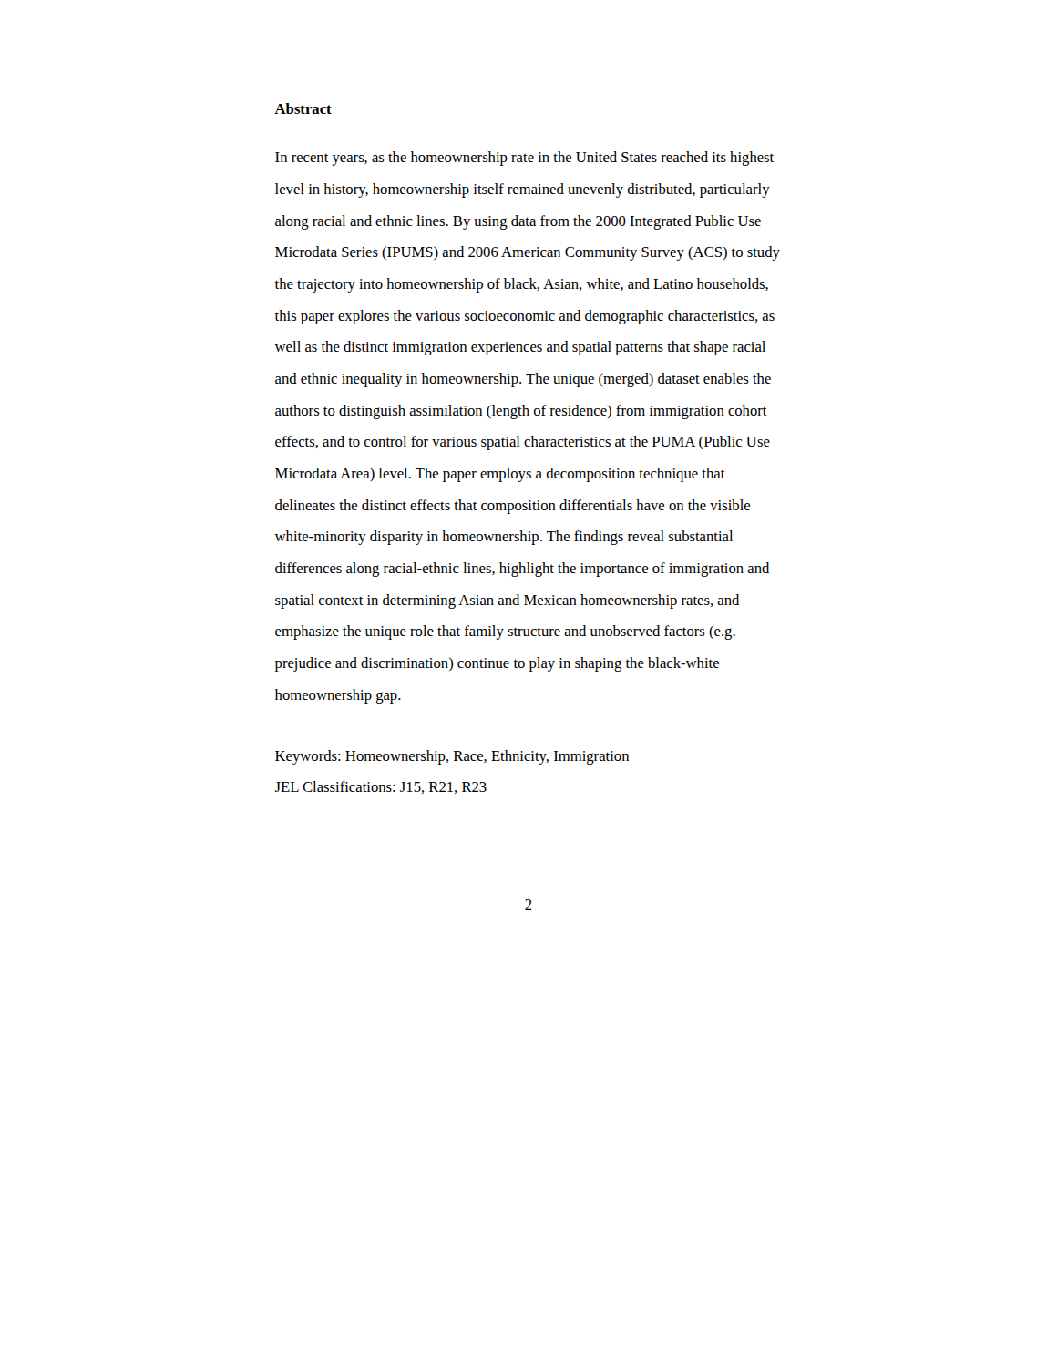Abstract
In recent years, as the homeownership rate in the United States reached its highest level in history, homeownership itself remained unevenly distributed, particularly along racial and ethnic lines. By using data from the 2000 Integrated Public Use Microdata Series (IPUMS) and 2006 American Community Survey (ACS) to study the trajectory into homeownership of black, Asian, white, and Latino households, this paper explores the various socioeconomic and demographic characteristics, as well as the distinct immigration experiences and spatial patterns that shape racial and ethnic inequality in homeownership. The unique (merged) dataset enables the authors to distinguish assimilation (length of residence) from immigration cohort effects, and to control for various spatial characteristics at the PUMA (Public Use Microdata Area) level. The paper employs a decomposition technique that delineates the distinct effects that composition differentials have on the visible white-minority disparity in homeownership. The findings reveal substantial differences along racial-ethnic lines, highlight the importance of immigration and spatial context in determining Asian and Mexican homeownership rates, and emphasize the unique role that family structure and unobserved factors (e.g. prejudice and discrimination) continue to play in shaping the black-white homeownership gap.
Keywords: Homeownership, Race, Ethnicity, Immigration
JEL Classifications: J15, R21, R23
2